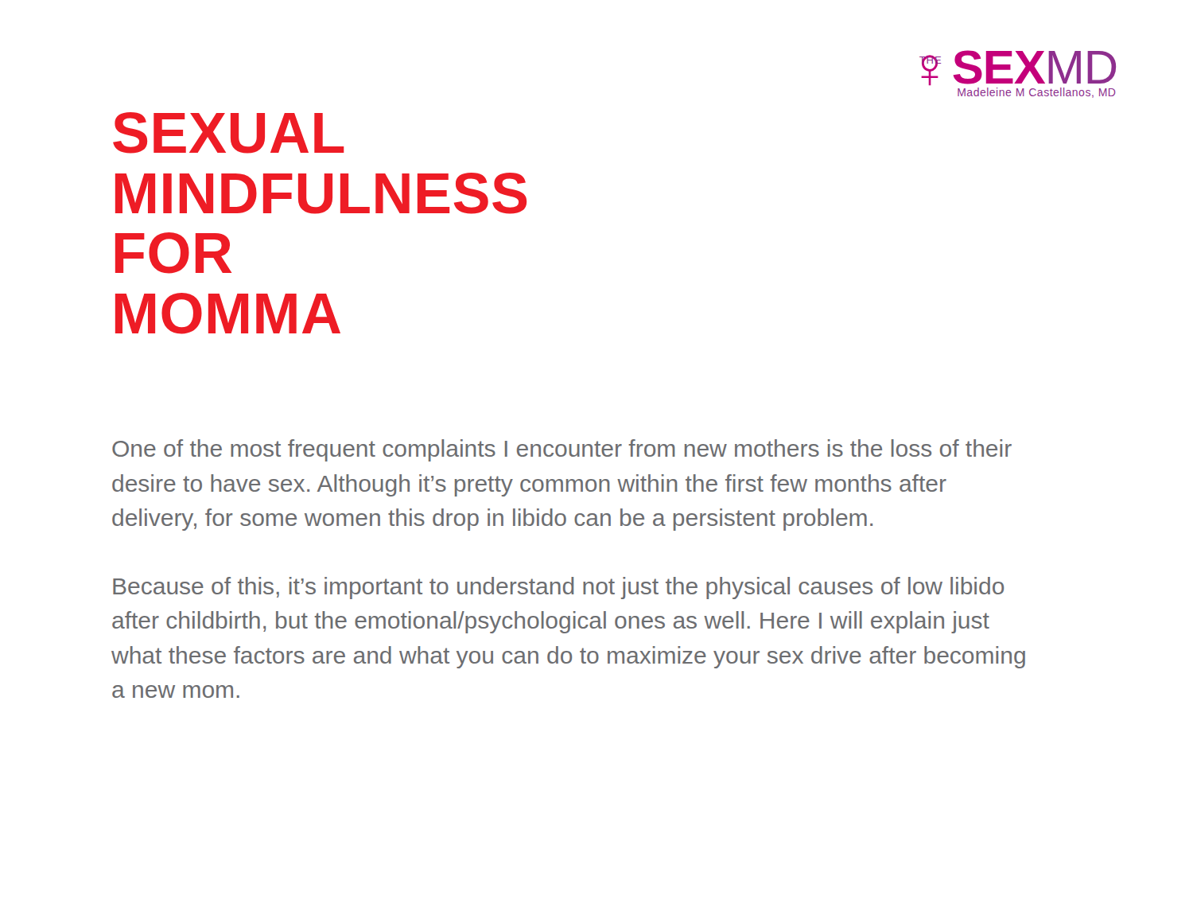♀THE SEX MD
Madeleine M Castellanos, MD
SEXUAL MINDFULNESS FOR MOMMA
One of the most frequent complaints I encounter from new mothers is the loss of their desire to have sex. Although it’s pretty common within the first few months after delivery, for some women this drop in libido can be a persistent problem.
Because of this, it’s important to understand not just the physical causes of low libido after childbirth, but the emotional/psychological ones as well. Here I will explain just what these factors are and what you can do to maximize your sex drive after becoming a new mom.